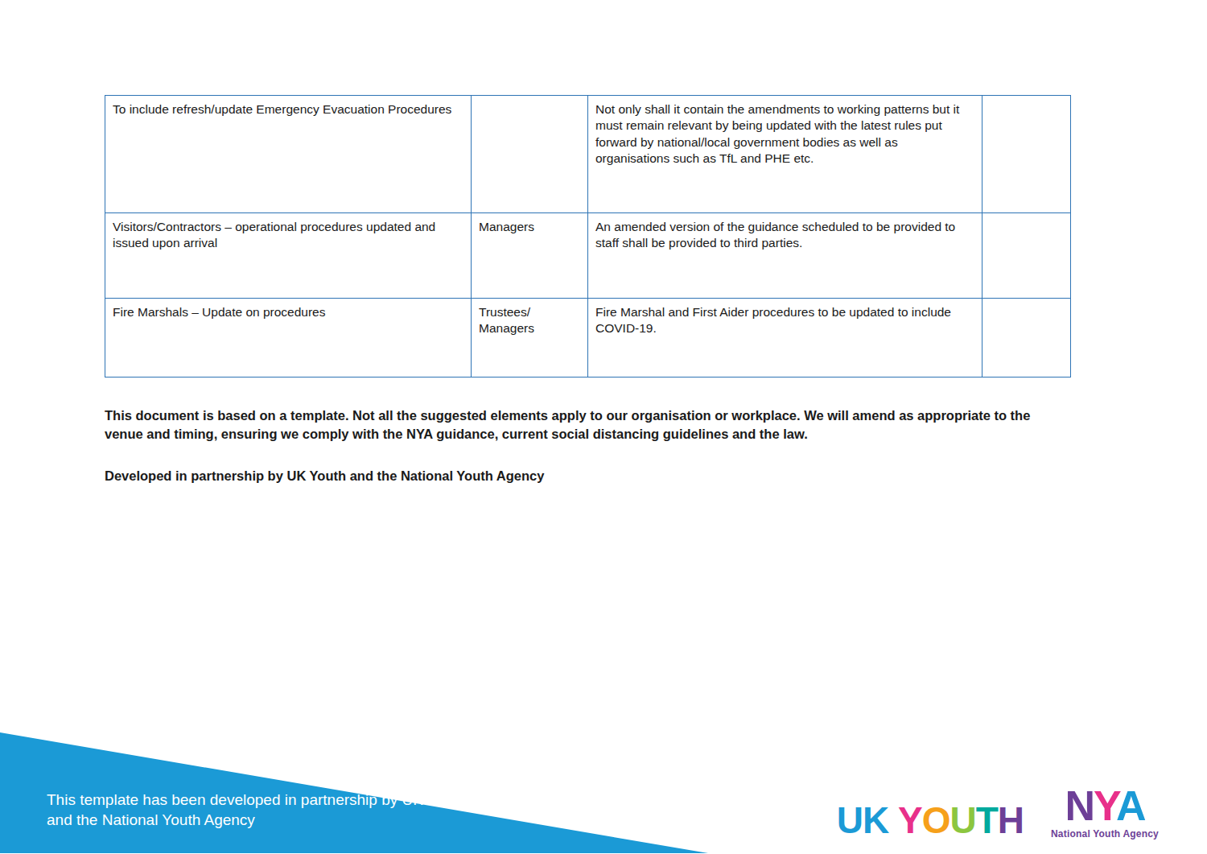| To include refresh/update Emergency Evacuation Procedures | | Not only shall it contain the amendments to working patterns but it must remain relevant by being updated with the latest rules put forward by national/local government bodies as well as organisations such as TfL and PHE etc. | |
| Visitors/Contractors – operational procedures updated and issued upon arrival | Managers | An amended version of the guidance scheduled to be provided to staff shall be provided to third parties. | |
| Fire Marshals – Update on procedures | Trustees/ Managers | Fire Marshal and First Aider procedures to be updated to include COVID-19. | |
This document is based on a template. Not all the suggested elements apply to our organisation or workplace. We will amend as appropriate to the venue and timing, ensuring we comply with the NYA guidance, current social distancing guidelines and the law.
Developed in partnership by UK Youth and the National Youth Agency
This template has been developed in partnership by UK Youth
and the National Youth Agency
UK YOUTH
NYA
National Youth Agency